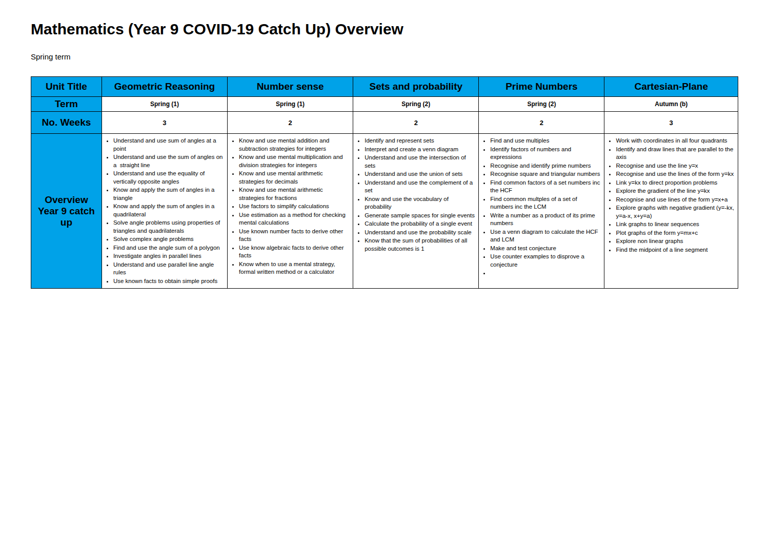Mathematics (Year 9 COVID-19 Catch Up) Overview
Spring term
| Unit Title | Geometric Reasoning | Number sense | Sets and probability | Prime Numbers | Cartesian-Plane |
| Term | Spring (1) | Spring (1) | Spring (2) | Spring (2) | Autumn (b) |
| No. Weeks | 3 | 2 | 2 | 2 | 3 |
| Overview Year 9 catch up | Understand and use sum of angles at a point Understand and use the sum of angles on a straight line Understand and use the equality of vertically opposite angles Know and apply the sum of angles in a triangle Know and apply the sum of angles in a quadrilateral Solve angle problems using properties of triangles and quadrilaterals Solve complex angle problems Find and use the angle sum of a polygon Investigate angles in parallel lines Understand and use parallel line angle rules Use known facts to obtain simple proofs | Know and use mental addition and subtraction strategies for integers Know and use mental multiplication and division strategies for integers Know and use mental arithmetic strategies for decimals Know and use mental arithmetic strategies for fractions Use factors to simplify calculations Use estimation as a method for checking mental calculations Use known number facts to derive other facts Use know algebraic facts to derive other facts Know when to use a mental strategy, formal written method or a calculator | Identify and represent sets Interpret and create a venn diagram Understand and use the intersection of sets Understand and use the union of sets Understand and use the complement of a set Know and use the vocabulary of probability Generate sample spaces for single events Calculate the probability of a single event Understand and use the probability scale Know that the sum of probabilities of all possible outcomes is 1 | Find and use multiples Identify factors of numbers and expressions Recognise and identify prime numbers Recognise square and triangular numbers Find common factors of a set numbers inc the HCF Find common multples of a set of numbers inc the LCM Write a number as a product of its prime numbers Use a venn diagram to calculate the HCF and LCM Make and test conjecture Use counter examples to disprove a conjecture | Work with coordinates in all four quadrants Identify and draw lines that are parallel to the axis Recognise and use the line y=x Recognise and use the lines of the form y=kx Link y=kx to direct proportion problems Explore the gradient of the line y=kx Recognise and use lines of the form y=x+a Explore graphs with negative gradient (y=-kx, y=a-x, x+y=a) Link graphs to linear sequences Plot graphs of the form y=mx+c Explore non linear graphs Find the midpoint of a line segment |